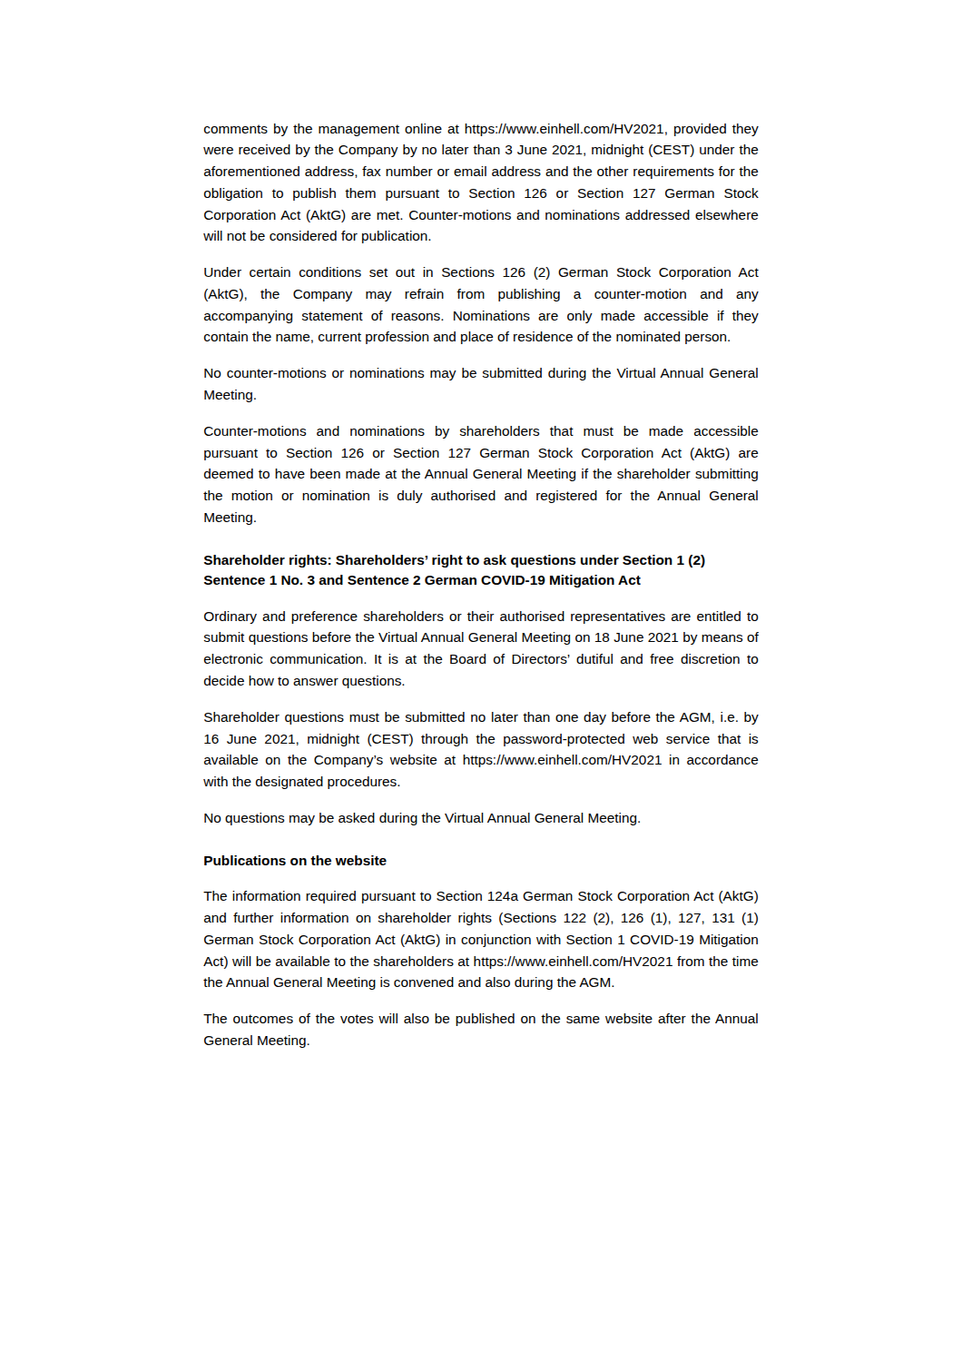comments by the management online at https://www.einhell.com/HV2021, provided they were received by the Company by no later than 3 June 2021, midnight (CEST) under the aforementioned address, fax number or email address and the other requirements for the obligation to publish them pursuant to Section 126 or Section 127 German Stock Corporation Act (AktG) are met. Counter-motions and nominations addressed elsewhere will not be considered for publication.
Under certain conditions set out in Sections 126 (2) German Stock Corporation Act (AktG), the Company may refrain from publishing a counter-motion and any accompanying statement of reasons. Nominations are only made accessible if they contain the name, current profession and place of residence of the nominated person.
No counter-motions or nominations may be submitted during the Virtual Annual General Meeting.
Counter-motions and nominations by shareholders that must be made accessible pursuant to Section 126 or Section 127 German Stock Corporation Act (AktG) are deemed to have been made at the Annual General Meeting if the shareholder submitting the motion or nomination is duly authorised and registered for the Annual General Meeting.
Shareholder rights: Shareholders’ right to ask questions under Section 1 (2) Sentence 1 No. 3 and Sentence 2 German COVID-19 Mitigation Act
Ordinary and preference shareholders or their authorised representatives are entitled to submit questions before the Virtual Annual General Meeting on 18 June 2021 by means of electronic communication. It is at the Board of Directors’ dutiful and free discretion to decide how to answer questions.
Shareholder questions must be submitted no later than one day before the AGM, i.e. by 16 June 2021, midnight (CEST) through the password-protected web service that is available on the Company’s website at https://www.einhell.com/HV2021 in accordance with the designated procedures.
No questions may be asked during the Virtual Annual General Meeting.
Publications on the website
The information required pursuant to Section 124a German Stock Corporation Act (AktG) and further information on shareholder rights (Sections 122 (2), 126 (1), 127, 131 (1) German Stock Corporation Act (AktG) in conjunction with Section 1 COVID-19 Mitigation Act) will be available to the shareholders at https://www.einhell.com/HV2021 from the time the Annual General Meeting is convened and also during the AGM.
The outcomes of the votes will also be published on the same website after the Annual General Meeting.